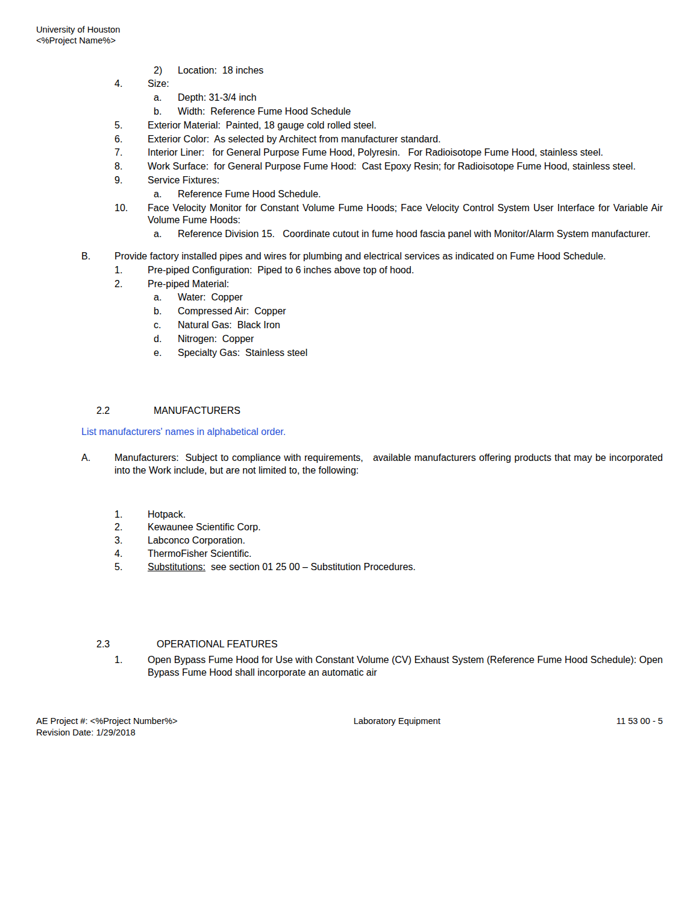University of Houston
<%Project Name%>
2) Location: 18 inches
4. Size:
a. Depth: 31-3/4 inch
b. Width: Reference Fume Hood Schedule
5. Exterior Material: Painted, 18 gauge cold rolled steel.
6. Exterior Color: As selected by Architect from manufacturer standard.
7. Interior Liner: for General Purpose Fume Hood, Polyresin. For Radioisotope Fume Hood, stainless steel.
8. Work Surface: for General Purpose Fume Hood: Cast Epoxy Resin; for Radioisotope Fume Hood, stainless steel.
9. Service Fixtures:
a. Reference Fume Hood Schedule.
10. Face Velocity Monitor for Constant Volume Fume Hoods; Face Velocity Control System User Interface for Variable Air Volume Fume Hoods:
a. Reference Division 15. Coordinate cutout in fume hood fascia panel with Monitor/Alarm System manufacturer.
B. Provide factory installed pipes and wires for plumbing and electrical services as indicated on Fume Hood Schedule.
1. Pre-piped Configuration: Piped to 6 inches above top of hood.
2. Pre-piped Material:
a. Water: Copper
b. Compressed Air: Copper
c. Natural Gas: Black Iron
d. Nitrogen: Copper
e. Specialty Gas: Stainless steel
2.2 MANUFACTURERS
List manufacturers' names in alphabetical order.
A. Manufacturers: Subject to compliance with requirements, available manufacturers offering products that may be incorporated into the Work include, but are not limited to, the following:
1. Hotpack.
2. Kewaunee Scientific Corp.
3. Labconco Corporation.
4. ThermoFisher Scientific.
5. Substitutions: see section 01 25 00 – Substitution Procedures.
2.3 OPERATIONAL FEATURES
1. Open Bypass Fume Hood for Use with Constant Volume (CV) Exhaust System (Reference Fume Hood Schedule): Open Bypass Fume Hood shall incorporate an automatic air
AE Project #: <%Project Number%>
Revision Date: 1/29/2018
Laboratory Equipment
11 53 00 - 5